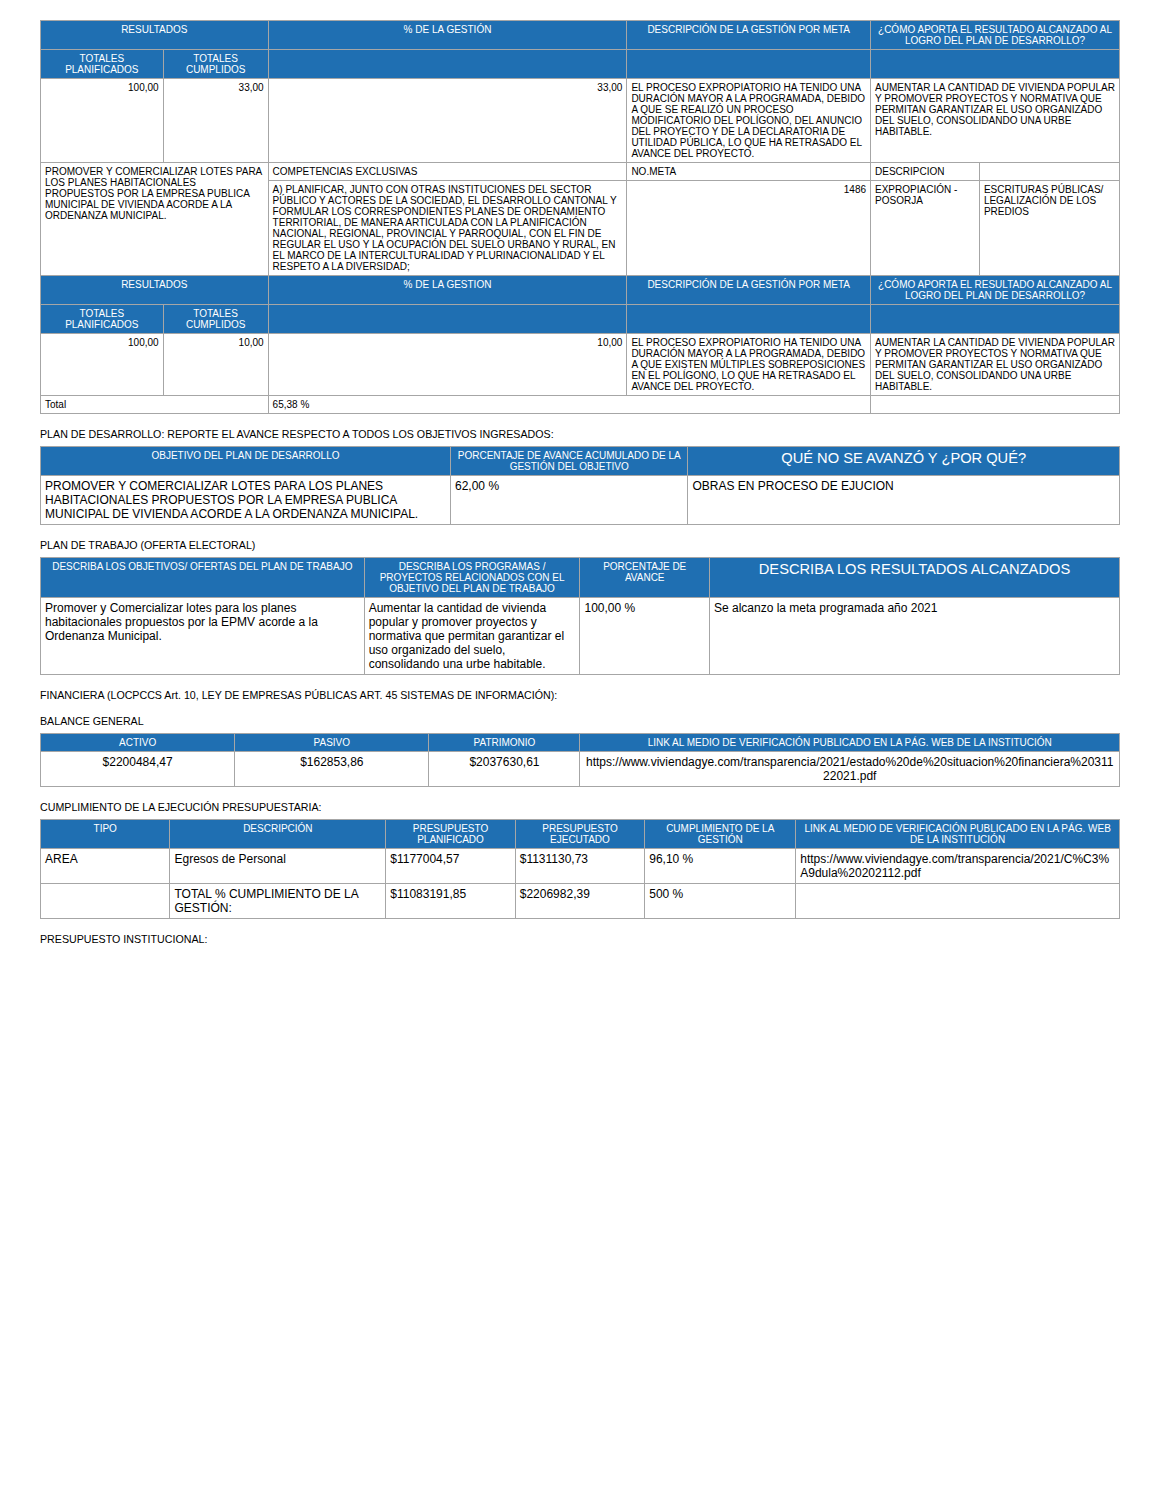| RESULTADOS | % DE LA GESTIÓN | DESCRIPCIÓN DE LA GESTIÓN POR META | ¿CÓMO APORTA EL RESULTADO ALCANZADO AL LOGRO DEL PLAN DE DESARROLLO? |
| --- | --- | --- | --- |
| TOTALES PLANIFICADOS | TOTALES CUMPLIDOS | | | |
| 100,00 | 33,00 | 33,00 | EL PROCESO EXPROPIATORIO HA TENIDO UNA DURACIÓN MAYOR A LA PROGRAMADA, DEBIDO A QUE SE REALIZÓ UN PROCESO MODIFICATORIO DEL POLÍGONO, DEL ANUNCIO DEL PROYECTO Y DE LA DECLARATORIA DE UTILIDAD PÚBLICA, LO QUE HA RETRASADO EL AVANCE DEL PROYECTO. | AUMENTAR LA CANTIDAD DE VIVIENDA POPULAR Y PROMOVER PROYECTOS Y NORMATIVA QUE PERMITAN GARANTIZAR EL USO ORGANIZADO DEL SUELO, CONSOLIDANDO UNA URBE HABITABLE. |
| PROMOVER Y COMERCIALIZAR LOTES PARA LOS PLANES HABITACIONALES PROPUESTOS POR LA EMPRESA PUBLICA MUNICIPAL DE VIVIENDA ACORDE A LA ORDENANZA MUNICIPAL. | COMPETENCIAS EXCLUSIVAS | NO.META | DESCRIPCION | |
| A) PLANIFICAR, JUNTO CON OTRAS INSTITUCIONES DEL SECTOR PÚBLICO Y ACTORES DE LA SOCIEDAD, EL DESARROLLO CANTONAL Y FORMULAR LOS CORRESPONDIENTES PLANES DE ORDENAMIENTO TERRITORIAL, DE MANERA ARTICULADA CON LA PLANIFICACIÓN NACIONAL, REGIONAL, PROVINCIAL Y PARROQUIAL, CON EL FIN DE REGULAR EL USO Y LA OCUPACIÓN DEL SUELO URBANO Y RURAL, EN EL MARCO DE LA INTERCULTURALIDAD Y PLURINACIONALIDAD Y EL RESPETO A LA DIVERSIDAD; | 1486 | EXPROPIACIÓN - POSORJA | ESCRITURAS PÚBLICAS/ LEGALIZACIÓN DE LOS PREDIOS |
| RESULTADOS | % DE LA GESTION | DESCRIPCIÓN DE LA GESTIÓN POR META | ¿CÓMO APORTA EL RESULTADO ALCANZADO AL LOGRO DEL PLAN DE DESARROLLO? |
| TOTALES PLANIFICADOS | TOTALES CUMPLIDOS | | | |
| 100,00 | 10,00 | 10,00 | EL PROCESO EXPROPIATORIO HA TENIDO UNA DURACIÓN MAYOR A LA PROGRAMADA, DEBIDO A QUE EXISTEN MÚLTIPLES SOBREPOSICIONES EN EL POLÍGONO, LO QUE HA RETRASADO EL AVANCE DEL PROYECTO. | AUMENTAR LA CANTIDAD DE VIVIENDA POPULAR Y PROMOVER PROYECTOS Y NORMATIVA QUE PERMITAN GARANTIZAR EL USO ORGANIZADO DEL SUELO, CONSOLIDANDO UNA URBE HABITABLE. |
| Total | 65,38 % | |
PLAN DE DESARROLLO: REPORTE EL AVANCE RESPECTO A TODOS LOS OBJETIVOS INGRESADOS:
| OBJETIVO DEL PLAN DE DESARROLLO | PORCENTAJE DE AVANCE ACUMULADO DE LA GESTIÓN DEL OBJETIVO | QUÉ NO SE AVANZÓ Y ¿POR QUÉ? |
| --- | --- | --- |
| PROMOVER Y COMERCIALIZAR LOTES PARA LOS PLANES HABITACIONALES PROPUESTOS POR LA EMPRESA PUBLICA MUNICIPAL DE VIVIENDA ACORDE A LA ORDENANZA MUNICIPAL. | 62,00 % | OBRAS EN PROCESO DE EJUCION |
PLAN DE TRABAJO (OFERTA ELECTORAL)
| DESCRIBA LOS OBJETIVOS/ OFERTAS DEL PLAN DE TRABAJO | DESCRIBA LOS PROGRAMAS / PROYECTOS RELACIONADOS CON EL OBJETIVO DEL PLAN DE TRABAJO | PORCENTAJE DE AVANCE | DESCRIBA LOS RESULTADOS ALCANZADOS |
| --- | --- | --- | --- |
| Promover y Comercializar lotes para los planes habitacionales propuestos por la EPMV acorde a la Ordenanza Municipal. | Aumentar la cantidad de vivienda popular y promover proyectos y normativa que permitan garantizar el uso organizado del suelo, consolidando una urbe habitable. | 100,00 % | Se alcanzo la meta programada año 2021 |
FINANCIERA (LOCPCCS Art. 10, LEY DE EMPRESAS PÚBLICAS ART. 45 SISTEMAS DE INFORMACIÓN):
BALANCE GENERAL
| ACTIVO | PASIVO | PATRIMONIO | LINK AL MEDIO DE VERIFICACIÓN PUBLICADO EN LA PÁG. WEB DE LA INSTITUCIÓN |
| --- | --- | --- | --- |
| $2200484,47 | $162853,86 | $2037630,61 | https://www.viviendagye.com/transparencia/2021/estado%20de%20situacion%20financiera%2031122021.pdf |
CUMPLIMIENTO DE LA EJECUCIÓN PRESUPUESTARIA:
| TIPO | DESCRIPCIÓN | PRESUPUESTO PLANIFICADO | PRESUPUESTO EJECUTADO | CUMPLIMIENTO DE LA GESTIÓN | LINK AL MEDIO DE VERIFICACIÓN PUBLICADO EN LA PÁG. WEB DE LA INSTITUCIÓN |
| --- | --- | --- | --- | --- | --- |
| AREA | Egresos de Personal | $1177004,57 | $1131130,73 | 96,10 % | https://www.viviendagye.com/transparencia/2021/C%C3%A9dula%20202112.pdf |
| | TOTAL % CUMPLIMIENTO DE LA GESTIÓN: | $11083191,85 | $2206982,39 | 500 % | |
PRESUPUESTO INSTITUCIONAL: